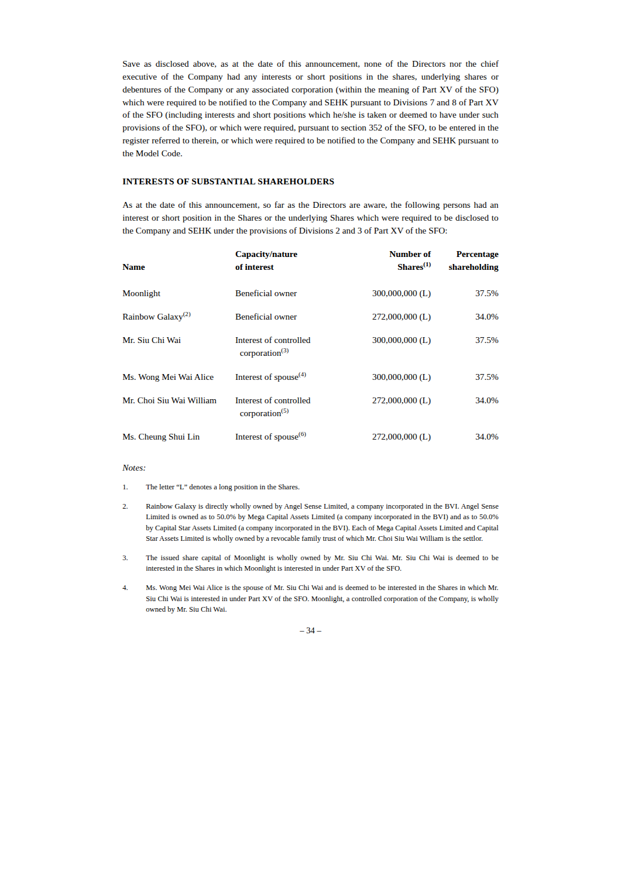Save as disclosed above, as at the date of this announcement, none of the Directors nor the chief executive of the Company had any interests or short positions in the shares, underlying shares or debentures of the Company or any associated corporation (within the meaning of Part XV of the SFO) which were required to be notified to the Company and SEHK pursuant to Divisions 7 and 8 of Part XV of the SFO (including interests and short positions which he/she is taken or deemed to have under such provisions of the SFO), or which were required, pursuant to section 352 of the SFO, to be entered in the register referred to therein, or which were required to be notified to the Company and SEHK pursuant to the Model Code.
INTERESTS OF SUBSTANTIAL SHAREHOLDERS
As at the date of this announcement, so far as the Directors are aware, the following persons had an interest or short position in the Shares or the underlying Shares which were required to be disclosed to the Company and SEHK under the provisions of Divisions 2 and 3 of Part XV of the SFO:
| Name | Capacity/nature of interest | Number of Shares (1) | Percentage shareholding |
| --- | --- | --- | --- |
| Moonlight | Beneficial owner | 300,000,000 (L) | 37.5% |
| Rainbow Galaxy (2) | Beneficial owner | 272,000,000 (L) | 34.0% |
| Mr. Siu Chi Wai | Interest of controlled corporation (3) | 300,000,000 (L) | 37.5% |
| Ms. Wong Mei Wai Alice | Interest of spouse (4) | 300,000,000 (L) | 37.5% |
| Mr. Choi Siu Wai William | Interest of controlled corporation (5) | 272,000,000 (L) | 34.0% |
| Ms. Cheung Shui Lin | Interest of spouse (6) | 272,000,000 (L) | 34.0% |
Notes:
1. The letter “L” denotes a long position in the Shares.
2. Rainbow Galaxy is directly wholly owned by Angel Sense Limited, a company incorporated in the BVI. Angel Sense Limited is owned as to 50.0% by Mega Capital Assets Limited (a company incorporated in the BVI) and as to 50.0% by Capital Star Assets Limited (a company incorporated in the BVI). Each of Mega Capital Assets Limited and Capital Star Assets Limited is wholly owned by a revocable family trust of which Mr. Choi Siu Wai William is the settlor.
3. The issued share capital of Moonlight is wholly owned by Mr. Siu Chi Wai. Mr. Siu Chi Wai is deemed to be interested in the Shares in which Moonlight is interested in under Part XV of the SFO.
4. Ms. Wong Mei Wai Alice is the spouse of Mr. Siu Chi Wai and is deemed to be interested in the Shares in which Mr. Siu Chi Wai is interested in under Part XV of the SFO. Moonlight, a controlled corporation of the Company, is wholly owned by Mr. Siu Chi Wai.
– 34 –